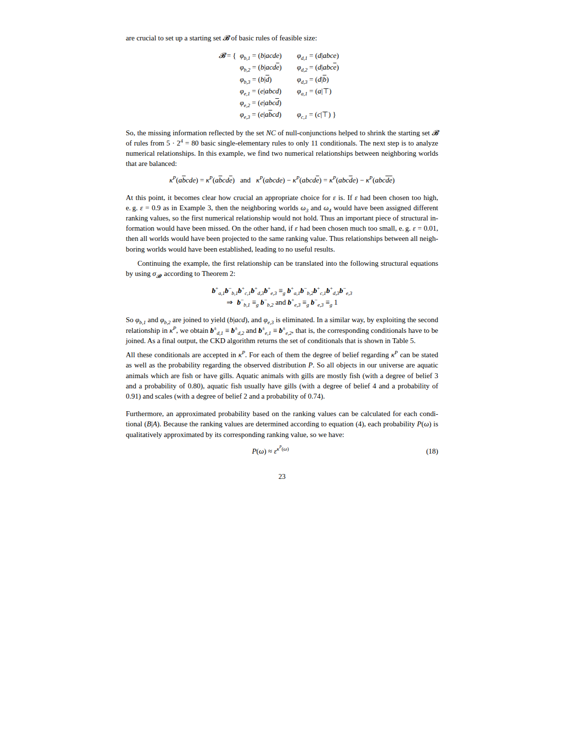are crucial to set up a starting set 𝓑 of basic rules of feasible size:
| 𝓑 = { | φ b,1 = ( b / acde ) | φ d,1 = ( d / abce ) |
| | φ b,2 = ( b / acd e ) | φ d,2 = ( d / abc e ) |
| | φ b,3 = ( b / d ) | φ d,3 = ( d / b ) |
| | φ e,1 = ( e / abcd ) | φ a,1 = ( a /⊤) |
| | φ e,2 = ( e / abc d ) | |
| | φ e,3 = ( e / a b cd ) | φ c,1 = ( c /⊤) } |
So, the missing information reflected by the set NC of null-conjunctions helped to shrink the starting set 𝓑 of rules from 5 · 24 = 80 basic single-elementary rules to only 11 conditionals. The next step is to analyze numerical relationships. In this example, we find two numerical relationships between neighboring worlds that are balanced:
κP(abcde) = κP(abcd e) and κP(abcde) − κP(abcd e) = κP(abc de) − κP(abc de)
At this point, it becomes clear how crucial an appropriate choice for ε is. If ε had been chosen too high, e. g. ε = 0.9 as in Example 3, then the neighboring worlds ω3 and ω4 would have been assigned different ranking values, so the first numerical relationship would not hold. Thus an important piece of structural information would have been missed. On the other hand, if ε had been chosen much too small, e. g. ε = 0.01, then all worlds would have been projected to the same ranking value. Thus relationships between all neighboring worlds would have been established, leading to no useful results.
Continuing the example, the first relationship can be translated into the following structural equations by using σ𝓑, according to Theorem 2:
b+a,1b−b,1b+c,1b+d,3b+e,3 ≡g b+a,1b−b,2b+c,1b+d,3b−e,3
⇒ b−b,1 ≡g b−b,2 and b+e,3 ≡g b−e,3 ≡g 1
So φb,1 and φb,2 are joined to yield (b|acd), and φe,3 is eliminated. In a similar way, by exploiting the second relationship in κP, we obtain b±d,1 ≡ b±d,2 and b±e,1 ≡ b±e,2, that is, the corresponding conditionals have to be joined. As a final output, the CKD algorithm returns the set of conditionals that is shown in Table 5.
All these conditionals are accepted in κP. For each of them the degree of belief regarding κP can be stated as well as the probability regarding the observed distribution P. So all objects in our universe are aquatic animals which are fish or have gills. Aquatic animals with gills are mostly fish (with a degree of belief 3 and a probability of 0.80), aquatic fish usually have gills (with a degree of belief 4 and a probability of 0.91) and scales (with a degree of belief 2 and a probability of 0.74).
Furthermore, an approximated probability based on the ranking values can be calculated for each conditional (B|A). Because the ranking values are determined according to equation (4), each probability P(ω) is qualitatively approximated by its corresponding ranking value, so we have:
P(ω) ≈ εκP(ω)
(18)
23